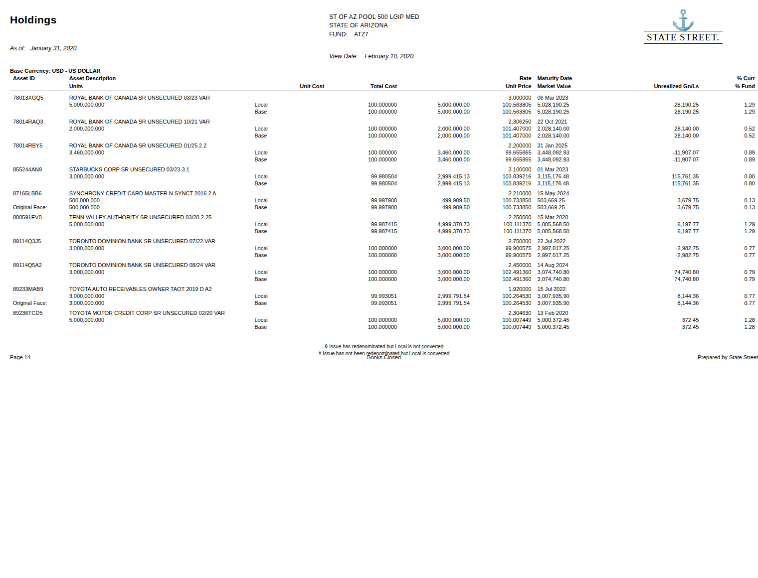Holdings
As of: January 31, 2020
ST OF AZ POOL 500 LGIP MED
STATE OF ARIZONA
FUND: ATZ7
View Date: February 10, 2020
⚓
STATE STREET.
Base Currency: USD - US DOLLAR
| Asset ID | Asset Description | | | | Rate | Maturity Date | | % Curr |
| --- | --- | --- | --- | --- | --- | --- | --- | --- |
| | Units | Unit Cost | Total Cost | | Unit Price | Market Value | Unrealized Gn/Ls | % Fund |
| 78013XGQ5 | ROYAL BANK OF CANADA SR UNSECURED 03/23 VAR | 3.000000 | 06 Mar 2023 | | |
| | 5,000,000.000 | Local | 100.000000 | 5,000,000.00 | 100.563805 | 5,028,190.25 | 28,190.25 | 1.29 |
| | | Base | 100.000000 | 5,000,000.00 | 100.563805 | 5,028,190.25 | 28,190.25 | 1.29 |
| 78014RAQ3 | ROYAL BANK OF CANADA SR UNSECURED 10/21 VAR | 2.306250 | 22 Oct 2021 | | |
| | 2,000,000.000 | Local | 100.000000 | 2,000,000.00 | 101.407000 | 2,028,140.00 | 28,140.00 | 0.52 |
| | | Base | 100.000000 | 2,000,000.00 | 101.407000 | 2,028,140.00 | 28,140.00 | 0.52 |
| 78014RBY5 | ROYAL BANK OF CANADA SR UNSECURED 01/25 2.2 | 2.200000 | 31 Jan 2025 | | |
| | 3,460,000.000 | Local | 100.000000 | 3,460,000.00 | 99.655865 | 3,448,092.93 | -11,907.07 | 0.89 |
| | | Base | 100.000000 | 3,460,000.00 | 99.655865 | 3,448,092.93 | -11,907.07 | 0.89 |
| 855244AN9 | STARBUCKS CORP SR UNSECURED 03/23 3.1 | 3.100000 | 01 Mar 2023 | | |
| | 3,000,000.000 | Local | 99.980504 | 2,999,415.13 | 103.839216 | 3,115,176.48 | 115,761.35 | 0.80 |
| | | Base | 99.980504 | 2,999,415.13 | 103.839216 | 3,115,176.48 | 115,761.35 | 0.80 |
| 87165LBB6 | SYNCHRONY CREDIT CARD MASTER N SYNCT 2016 2 A | 2.210000 | 15 May 2024 | | |
| | 500,000.000 | Local | 99.997900 | 499,989.50 | 100.733850 | 503,669.25 | 3,679.75 | 0.13 |
| Original Face: | 500,000.000 | Base | 99.997900 | 499,989.50 | 100.733850 | 503,669.25 | 3,679.75 | 0.13 |
| 880591EV0 | TENN VALLEY AUTHORITY SR UNSECURED 03/20 2.25 | 2.250000 | 15 Mar 2020 | | |
| | 5,000,000.000 | Local | 99.987415 | 4,999,370.73 | 100.111370 | 5,005,568.50 | 6,197.77 | 1.29 |
| | | Base | 99.987415 | 4,999,370.73 | 100.111370 | 5,005,568.50 | 6,197.77 | 1.29 |
| 89114Q3J5 | TORONTO DOMINION BANK SR UNSECURED 07/22 VAR | 2.750000 | 22 Jul 2022 | | |
| | 3,000,000.000 | Local | 100.000000 | 3,000,000.00 | 99.900575 | 2,997,017.25 | -2,982.75 | 0.77 |
| | | Base | 100.000000 | 3,000,000.00 | 99.900575 | 2,997,017.25 | -2,982.75 | 0.77 |
| 89114Q5A2 | TORONTO DOMINION BANK SR UNSECURED 08/24 VAR | 2.450000 | 14 Aug 2024 | | |
| | 3,000,000.000 | Local | 100.000000 | 3,000,000.00 | 102.491360 | 3,074,740.80 | 74,740.80 | 0.79 |
| | | Base | 100.000000 | 3,000,000.00 | 102.491360 | 3,074,740.80 | 74,740.80 | 0.79 |
| 89233MAB9 | TOYOTA AUTO RECEIVABLES OWNER TAOT 2019 D A2 | 1.920000 | 15 Jul 2022 | | |
| | 3,000,000.000 | Local | 99.993051 | 2,999,791.54 | 100.264530 | 3,007,935.90 | 8,144.36 | 0.77 |
| Original Face: | 3,000,000.000 | Base | 99.993051 | 2,999,791.54 | 100.264530 | 3,007,935.90 | 8,144.36 | 0.77 |
| 89236TCD5 | TOYOTA MOTOR CREDIT CORP SR UNSECURED 02/20 VAR | 2.304630 | 13 Feb 2020 | | |
| | 5,000,000.000 | Local | 100.000000 | 5,000,000.00 | 100.007449 | 5,000,372.45 | 372.45 | 1.28 |
| | | Base | 100.000000 | 5,000,000.00 | 100.007449 | 5,000,372.45 | 372.45 | 1.28 |
& Issue has redenominated but Local is not converted
# Issue has not been redenominated but Local is converted
Page 14
Books Closed
Prepared by State Street